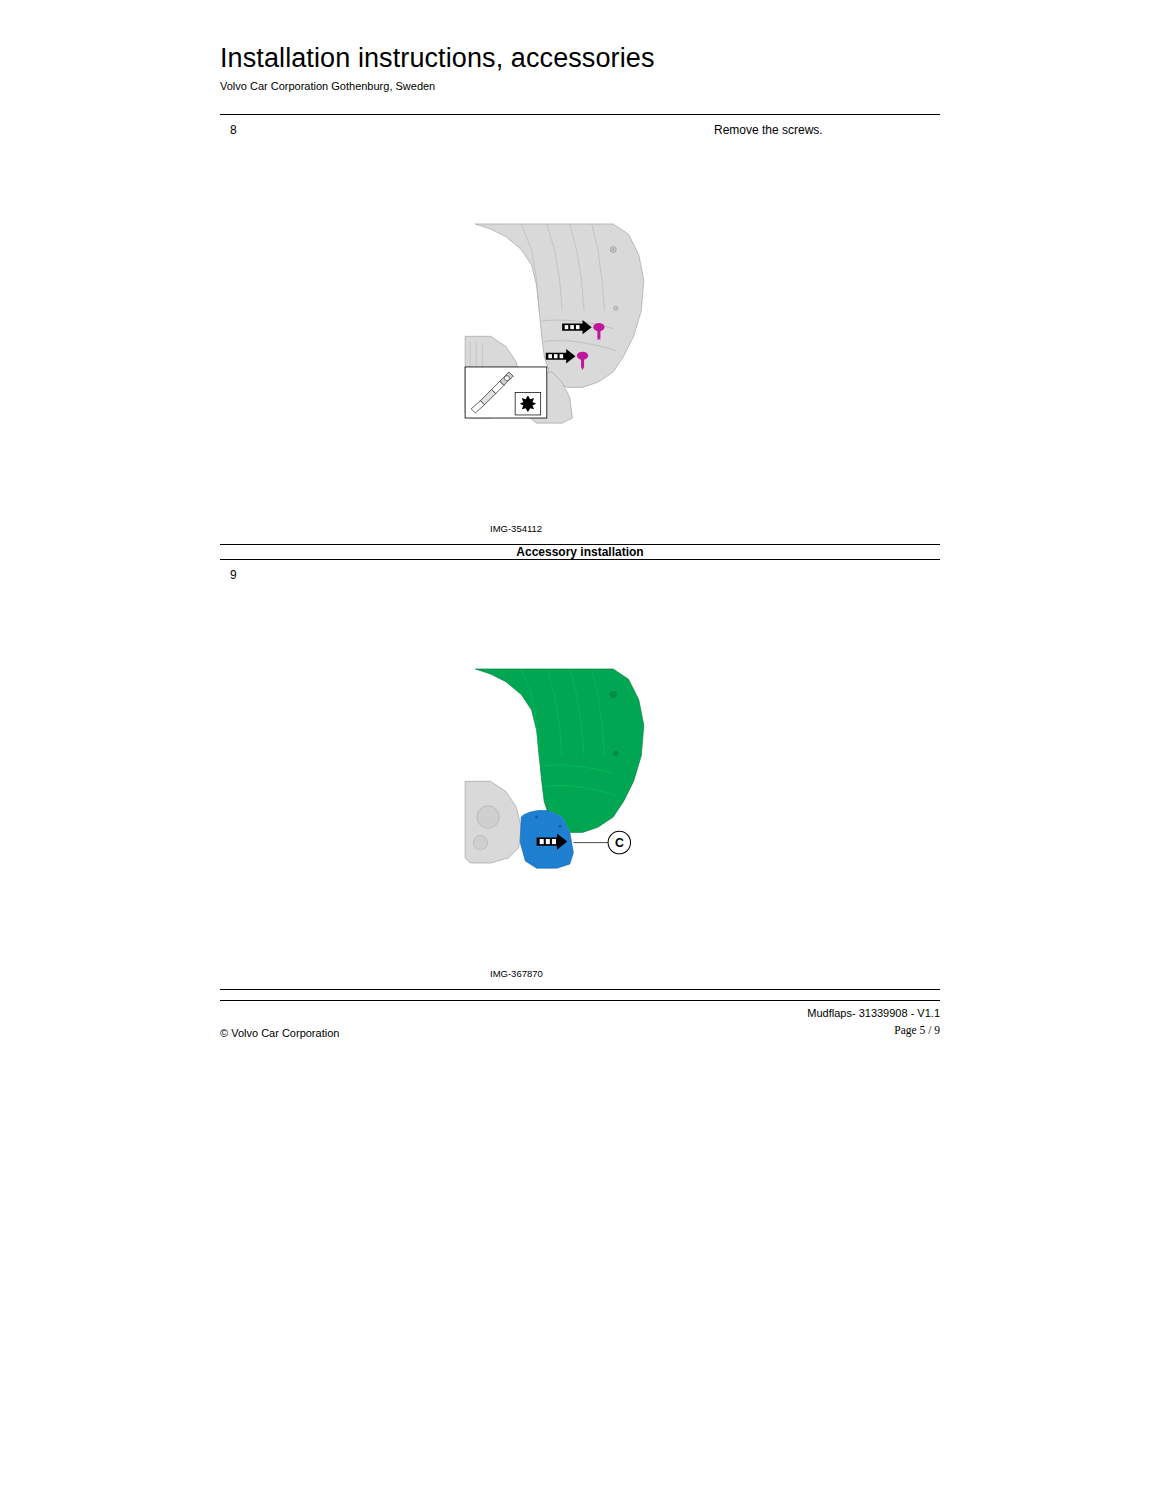Installation instructions, accessories
Volvo Car Corporation Gothenburg, Sweden
| 8 | IMG-354112 | Remove the screws. |
| Accessory installation |
| 9 | C IMG-367870 | |
© Volvo Car Corporation
Mudflaps- 31339908 - V1.1
Page 5 / 9